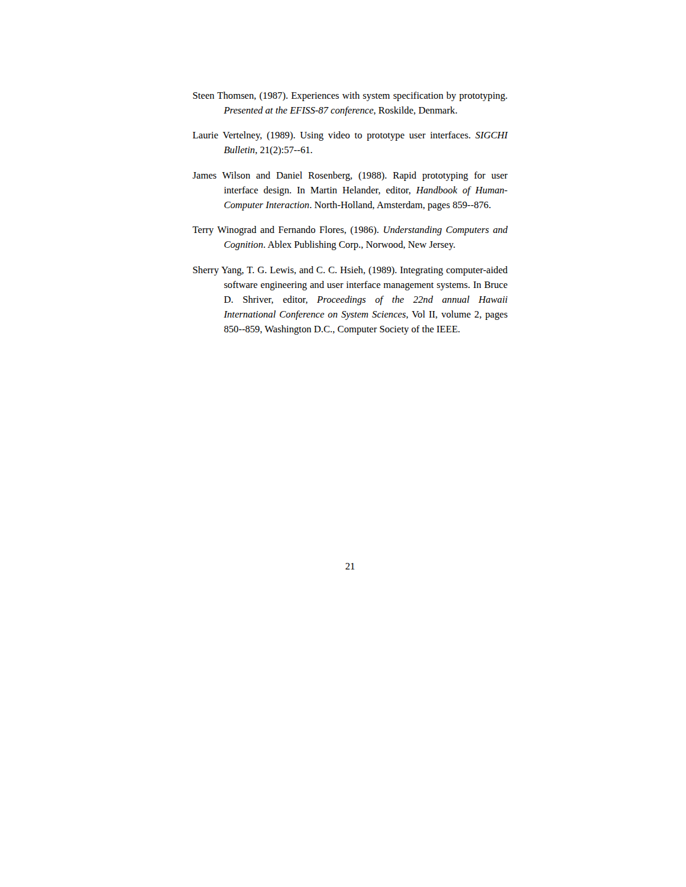Steen Thomsen, (1987). Experiences with system specification by prototyping. Presented at the EFISS-87 conference, Roskilde, Denmark.
Laurie Vertelney, (1989). Using video to prototype user interfaces. SIGCHI Bulletin, 21(2):57--61.
James Wilson and Daniel Rosenberg, (1988). Rapid prototyping for user interface design. In Martin Helander, editor, Handbook of Human-Computer Interaction. North-Holland, Amsterdam, pages 859--876.
Terry Winograd and Fernando Flores, (1986). Understanding Computers and Cognition. Ablex Publishing Corp., Norwood, New Jersey.
Sherry Yang, T. G. Lewis, and C. C. Hsieh, (1989). Integrating computer-aided software engineering and user interface management systems. In Bruce D. Shriver, editor, Proceedings of the 22nd annual Hawaii International Conference on System Sciences, Vol II, volume 2, pages 850--859, Washington D.C., Computer Society of the IEEE.
21